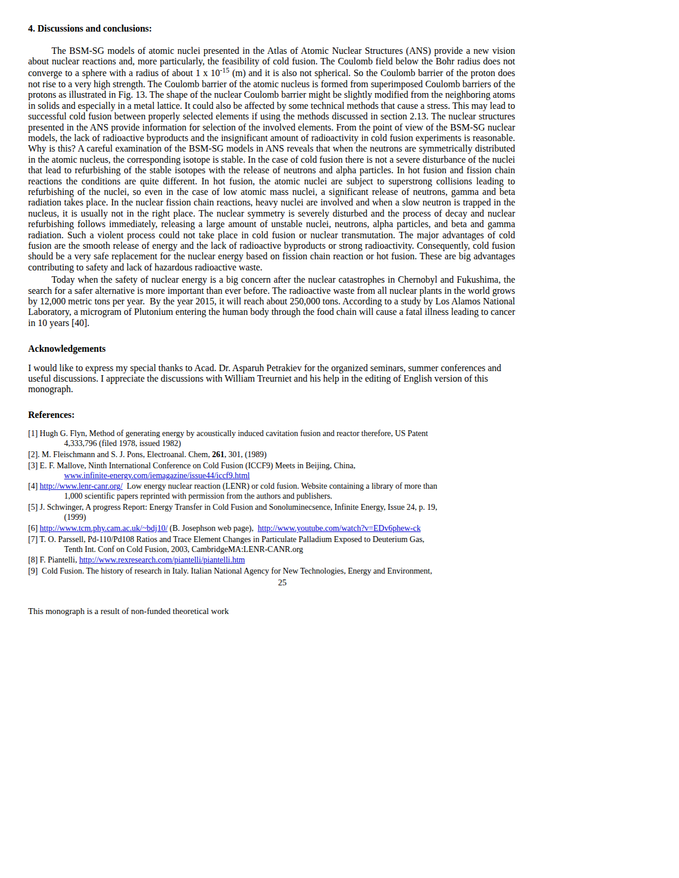4. Discussions and conclusions:
The BSM-SG models of atomic nuclei presented in the Atlas of Atomic Nuclear Structures (ANS) provide a new vision about nuclear reactions and, more particularly, the feasibility of cold fusion. The Coulomb field below the Bohr radius does not converge to a sphere with a radius of about 1 x 10-15 (m) and it is also not spherical. So the Coulomb barrier of the proton does not rise to a very high strength. The Coulomb barrier of the atomic nucleus is formed from superimposed Coulomb barriers of the protons as illustrated in Fig. 13. The shape of the nuclear Coulomb barrier might be slightly modified from the neighboring atoms in solids and especially in a metal lattice. It could also be affected by some technical methods that cause a stress. This may lead to successful cold fusion between properly selected elements if using the methods discussed in section 2.13. The nuclear structures presented in the ANS provide information for selection of the involved elements. From the point of view of the BSM-SG nuclear models, the lack of radioactive byproducts and the insignificant amount of radioactivity in cold fusion experiments is reasonable. Why is this? A careful examination of the BSM-SG models in ANS reveals that when the neutrons are symmetrically distributed in the atomic nucleus, the corresponding isotope is stable. In the case of cold fusion there is not a severe disturbance of the nuclei that lead to refurbishing of the stable isotopes with the release of neutrons and alpha particles. In hot fusion and fission chain reactions the conditions are quite different. In hot fusion, the atomic nuclei are subject to superstrong collisions leading to refurbishing of the nuclei, so even in the case of low atomic mass nuclei, a significant release of neutrons, gamma and beta radiation takes place. In the nuclear fission chain reactions, heavy nuclei are involved and when a slow neutron is trapped in the nucleus, it is usually not in the right place. The nuclear symmetry is severely disturbed and the process of decay and nuclear refurbishing follows immediately, releasing a large amount of unstable nuclei, neutrons, alpha particles, and beta and gamma radiation. Such a violent process could not take place in cold fusion or nuclear transmutation. The major advantages of cold fusion are the smooth release of energy and the lack of radioactive byproducts or strong radioactivity. Consequently, cold fusion should be a very safe replacement for the nuclear energy based on fission chain reaction or hot fusion. These are big advantages contributing to safety and lack of hazardous radioactive waste.
Today when the safety of nuclear energy is a big concern after the nuclear catastrophes in Chernobyl and Fukushima, the search for a safer alternative is more important than ever before. The radioactive waste from all nuclear plants in the world grows by 12,000 metric tons per year. By the year 2015, it will reach about 250,000 tons. According to a study by Los Alamos National Laboratory, a microgram of Plutonium entering the human body through the food chain will cause a fatal illness leading to cancer in 10 years [40].
Acknowledgements
I would like to express my special thanks to Acad. Dr. Asparuh Petrakiev for the organized seminars, summer conferences and useful discussions. I appreciate the discussions with William Treurniet and his help in the editing of English version of this monograph.
References:
[1] Hugh G. Flyn, Method of generating energy by acoustically induced cavitation fusion and reactor therefore, US Patent 4,333,796 (filed 1978, issued 1982)
[2]. M. Fleischmann and S. J. Pons, Electroanal. Chem, 261, 301, (1989)
[3] E. F. Mallove, Ninth International Conference on Cold Fusion (ICCF9) Meets in Beijing, China, www.infinite-energy.com/iemagazine/issue44/iccf9.html
[4] http://www.lenr-canr.org/ Low energy nuclear reaction (LENR) or cold fusion. Website containing a library of more than 1,000 scientific papers reprinted with permission from the authors and publishers.
[5] J. Schwinger, A progress Report: Energy Transfer in Cold Fusion and Sonoluminecsence, Infinite Energy, Issue 24, p. 19, (1999)
[6] http://www.tcm.phy.cam.ac.uk/~bdj10/ (B. Josephson web page), http://www.youtube.com/watch?v=EDv6phew-ck
[7] T. O. Parssell, Pd-110/Pd108 Ratios and Trace Element Changes in Particulate Palladium Exposed to Deuterium Gas, Tenth Int. Conf on Cold Fusion, 2003, CambridgeMA:LENR-CANR.org
[8] F. Piantelli, http://www.rexresearch.com/piantelli/piantelli.htm
[9] Cold Fusion. The history of research in Italy. Italian National Agency for New Technologies, Energy and Environment,
25
This monograph is a result of non-funded theoretical work